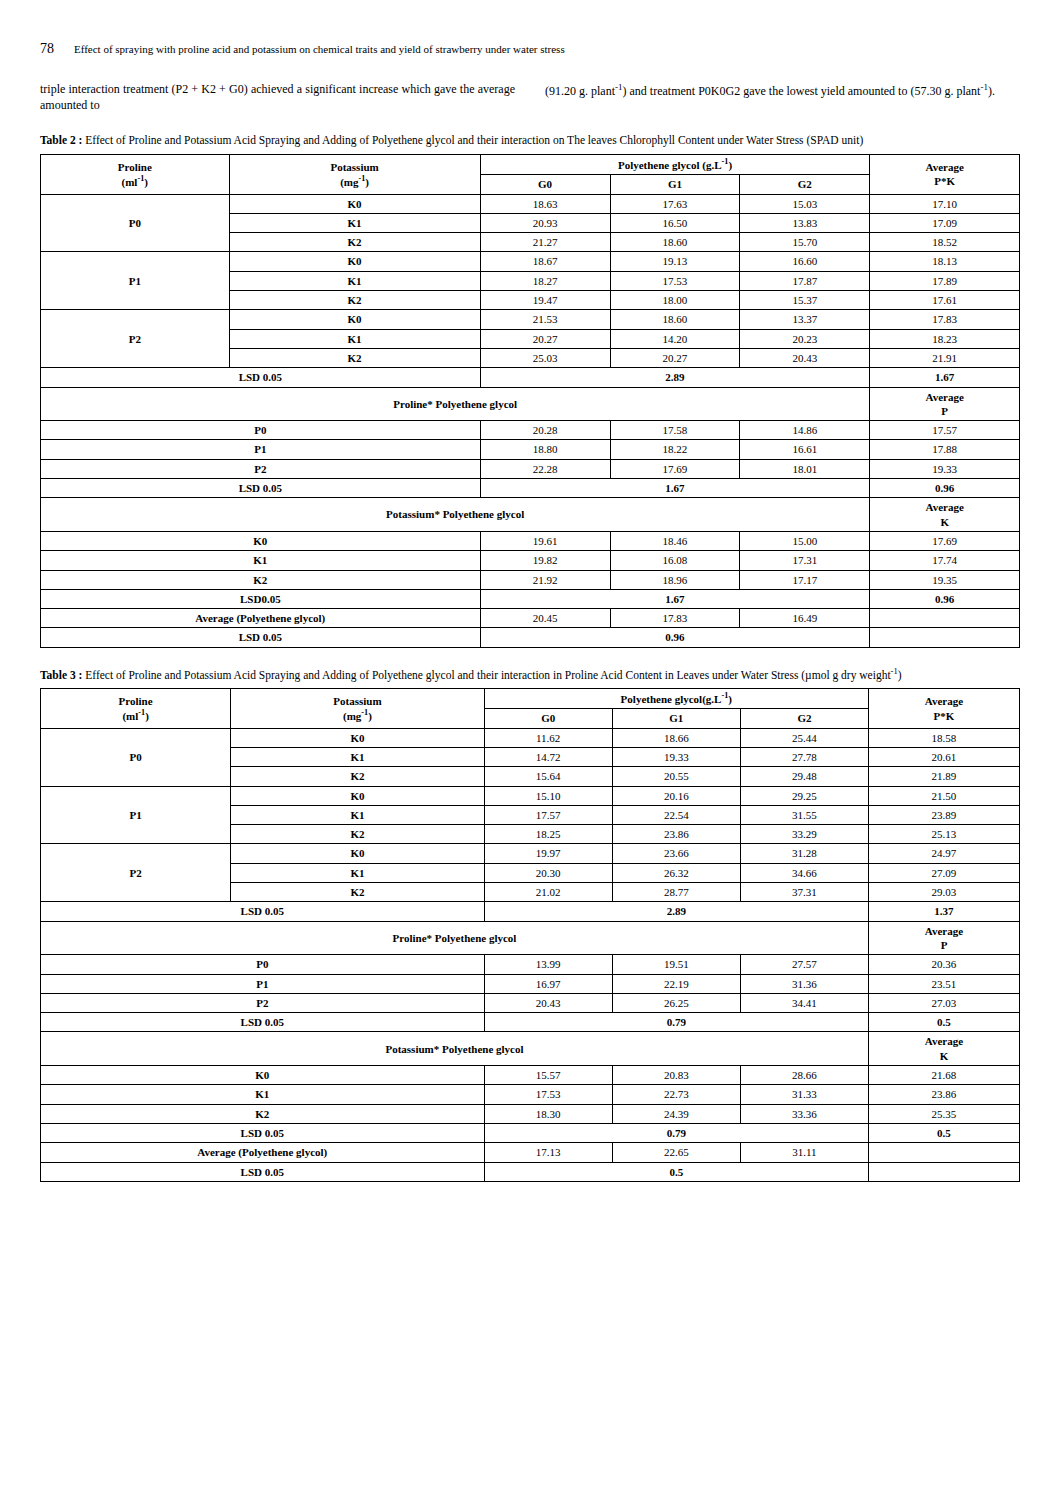78 Effect of spraying with proline acid and potassium on chemical traits and yield of strawberry under water stress
triple interaction treatment (P2 + K2 + G0) achieved a significant increase which gave the average amounted to
(91.20 g. plant-1) and treatment P0K0G2 gave the lowest yield amounted to (57.30 g. plant-1).
Table 2 : Effect of Proline and Potassium Acid Spraying and Adding of Polyethene glycol and their interaction on The leaves Chlorophyll Content under Water Stress (SPAD unit)
| Proline (ml -1 ) | Potassium (mg -1 ) | Polyethene glycol (g.L -1 ) | Average P*K |
| --- | --- | --- | --- |
| G0 | G1 | G2 |
| P0 | K0 | 18.63 | 17.63 | 15.03 | 17.10 |
| K1 | 20.93 | 16.50 | 13.83 | 17.09 |
| K2 | 21.27 | 18.60 | 15.70 | 18.52 |
| P1 | K0 | 18.67 | 19.13 | 16.60 | 18.13 |
| K1 | 18.27 | 17.53 | 17.87 | 17.89 |
| K2 | 19.47 | 18.00 | 15.37 | 17.61 |
| P2 | K0 | 21.53 | 18.60 | 13.37 | 17.83 |
| K1 | 20.27 | 14.20 | 20.23 | 18.23 |
| K2 | 25.03 | 20.27 | 20.43 | 21.91 |
| LSD 0.05 | 2.89 | 1.67 |
| Proline* Polyethene glycol | Average P |
| P0 | 20.28 | 17.58 | 14.86 | 17.57 |
| P1 | 18.80 | 18.22 | 16.61 | 17.88 |
| P2 | 22.28 | 17.69 | 18.01 | 19.33 |
| LSD 0.05 | 1.67 | 0.96 |
| Potassium* Polyethene glycol | Average K |
| K0 | 19.61 | 18.46 | 15.00 | 17.69 |
| K1 | 19.82 | 16.08 | 17.31 | 17.74 |
| K2 | 21.92 | 18.96 | 17.17 | 19.35 |
| LSD0.05 | 1.67 | 0.96 |
| Average (Polyethene glycol) | 20.45 | 17.83 | 16.49 | |
| LSD 0.05 | 0.96 | |
Table 3 : Effect of Proline and Potassium Acid Spraying and Adding of Polyethene glycol and their interaction in Proline Acid Content in Leaves under Water Stress (µmol g dry weight-1)
| Proline (ml -1 ) | Potassium (mg -1 ) | Polyethene glycol(g.L -1 ) | Average P*K |
| --- | --- | --- | --- |
| G0 | G1 | G2 |
| P0 | K0 | 11.62 | 18.66 | 25.44 | 18.58 |
| K1 | 14.72 | 19.33 | 27.78 | 20.61 |
| K2 | 15.64 | 20.55 | 29.48 | 21.89 |
| P1 | K0 | 15.10 | 20.16 | 29.25 | 21.50 |
| K1 | 17.57 | 22.54 | 31.55 | 23.89 |
| K2 | 18.25 | 23.86 | 33.29 | 25.13 |
| P2 | K0 | 19.97 | 23.66 | 31.28 | 24.97 |
| K1 | 20.30 | 26.32 | 34.66 | 27.09 |
| K2 | 21.02 | 28.77 | 37.31 | 29.03 |
| LSD 0.05 | 2.89 | 1.37 |
| Proline* Polyethene glycol | Average P |
| P0 | 13.99 | 19.51 | 27.57 | 20.36 |
| P1 | 16.97 | 22.19 | 31.36 | 23.51 |
| P2 | 20.43 | 26.25 | 34.41 | 27.03 |
| LSD 0.05 | 0.79 | 0.5 |
| Potassium* Polyethene glycol | Average K |
| K0 | 15.57 | 20.83 | 28.66 | 21.68 |
| K1 | 17.53 | 22.73 | 31.33 | 23.86 |
| K2 | 18.30 | 24.39 | 33.36 | 25.35 |
| LSD 0.05 | 0.79 | 0.5 |
| Average (Polyethene glycol) | 17.13 | 22.65 | 31.11 | |
| LSD 0.05 | 0.5 | |